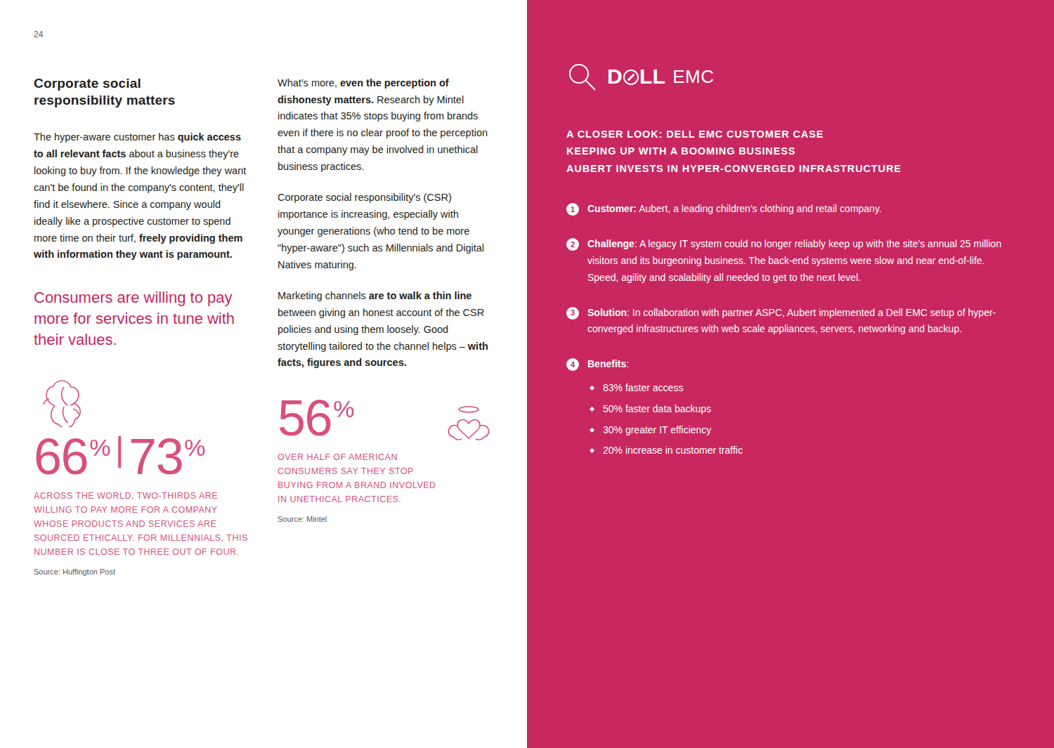24
Corporate social
responsibility matters
The hyper-aware customer has quick access to all relevant facts about a business they're looking to buy from. If the knowledge they want can't be found in the company's content, they'll find it elsewhere. Since a company would ideally like a prospective customer to spend more time on their turf, freely providing them with information they want is paramount.
Consumers are willing to pay more for services in tune with their values.
66% | 73%
Across the world, two-thirds are willing to pay more for a company whose products and services are sourced ethically. For Millennials, this number is close to three out of four.
Source: Huffington Post
What's more, even the perception of dishonesty matters. Research by Mintel indicates that 35% stops buying from brands even if there is no clear proof to the perception that a company may be involved in unethical business practices.
Corporate social responsibility's (CSR) importance is increasing, especially with younger generations (who tend to be more "hyper-aware") such as Millennials and Digital Natives maturing.
Marketing channels are to walk a thin line between giving an honest account of the CSR policies and using them loosely. Good storytelling tailored to the channel helps – with facts, figures and sources.
56%
Over half of American consumers say they stop buying from a brand involved in unethical practices.
Source: Mintel
D LL EMC
A closer look: Dell EMC customer case
Keeping up with a booming business
Aubert invests in hyper-converged infrastructure
1 Customer: Aubert, a leading children's clothing and retail company.
2 Challenge: A legacy IT system could no longer reliably keep up with the site's annual 25 million visitors and its burgeoning business. The back-end systems were slow and near end-of-life. Speed, agility and scalability all needed to get to the next level.
3 Solution: In collaboration with partner ASPC, Aubert implemented a Dell EMC setup of hyper-converged infrastructures with web scale appliances, servers, networking and backup.
4 Benefits:
83% faster access
50% faster data backups
30% greater IT efficiency
20% increase in customer traffic